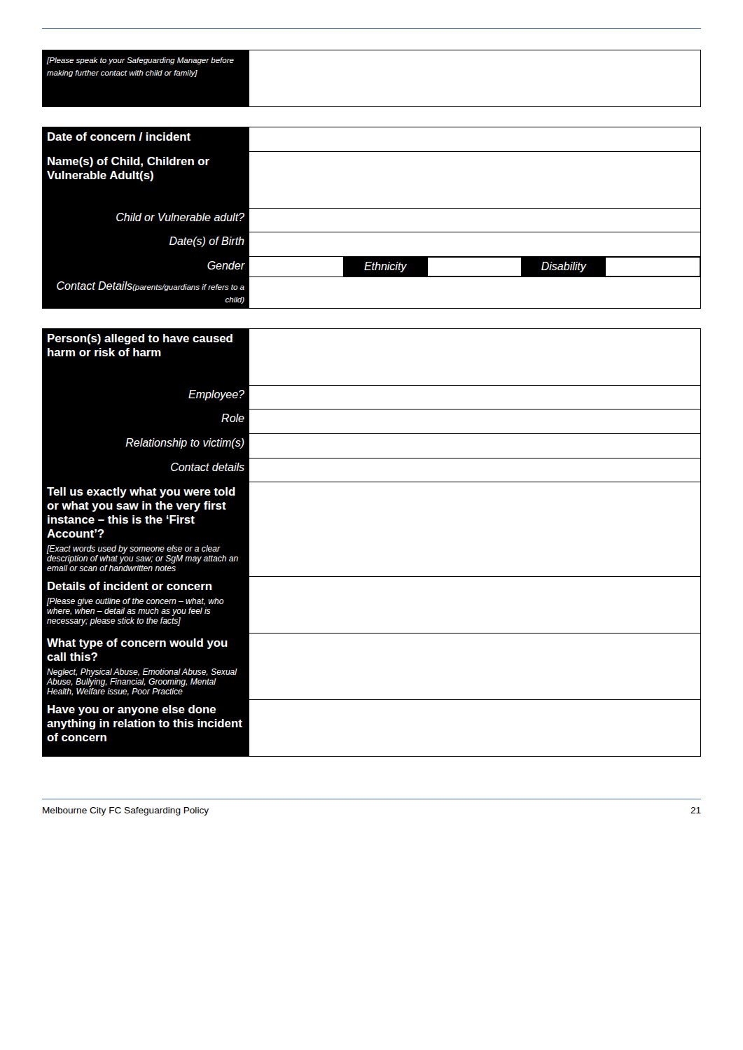| [Please speak to your Safeguarding Manager before making further contact with child or family] | |
| Date of concern / incident | |
| Name(s) of Child, Children or Vulnerable Adult(s) | |
| Child or Vulnerable adult? | |
| Date(s) of Birth | |
| Gender | / / Ethnicity / / Disability / / |
| Contact Details (parents/guardians if refers to a child) | |
| Person(s) alleged to have caused harm or risk of harm | |
| Employee? | |
| Role | |
| Relationship to victim(s) | |
| Contact details | |
| Tell us exactly what you were told or what you saw in the very first instance – this is the ‘First Account’? [Exact words used by someone else or a clear description of what you saw; or SgM may attach an email or scan of handwritten notes | |
| Details of incident or concern [Please give outline of the concern – what, who where, when – detail as much as you feel is necessary; please stick to the facts] | |
| What type of concern would you call this? Neglect, Physical Abuse, Emotional Abuse, Sexual Abuse, Bullying, Financial, Grooming, Mental Health, Welfare issue, Poor Practice | |
| Have you or anyone else done anything in relation to this incident of concern | |
Melbourne City FC Safeguarding Policy 21